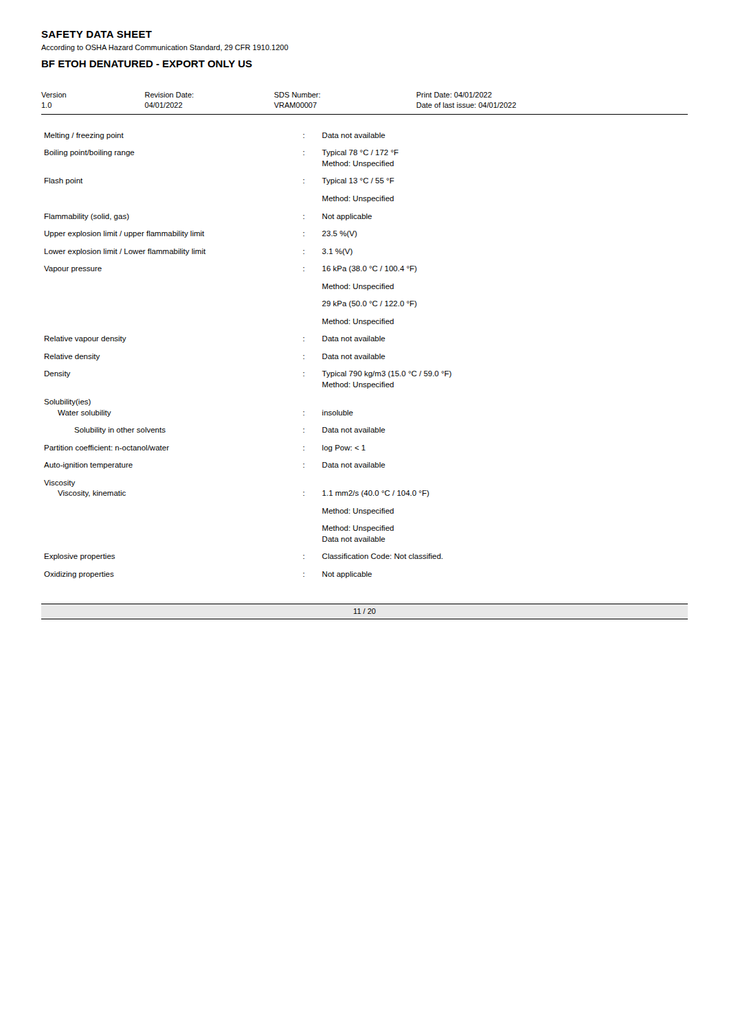SAFETY DATA SHEET
According to OSHA Hazard Communication Standard, 29 CFR 1910.1200
BF ETOH DENATURED - EXPORT ONLY US
| Version 1.0 | Revision Date: 04/01/2022 | SDS Number: VRAM00007 | Print Date: 04/01/2022 Date of last issue: 04/01/2022 |
| Melting / freezing point | : | Data not available |
| Boiling point/boiling range | : | Typical 78 °C / 172 °F Method: Unspecified |
| Flash point | : | Typical 13 °C / 55 °F |
| | | Method: Unspecified |
| Flammability (solid, gas) | : | Not applicable |
| Upper explosion limit / upper flammability limit | : | 23.5 %(V) |
| Lower explosion limit / Lower flammability limit | : | 3.1 %(V) |
| Vapour pressure | : | 16 kPa (38.0 °C / 100.4 °F) |
| | | Method: Unspecified |
| | | 29 kPa (50.0 °C / 122.0 °F) |
| | | Method: Unspecified |
| Relative vapour density | : | Data not available |
| Relative density | : | Data not available |
| Density | : | Typical 790 kg/m3 (15.0 °C / 59.0 °F) Method: Unspecified |
| Solubility(ies) Water solubility | : | insoluble |
| Solubility in other solvents | : | Data not available |
| Partition coefficient: n-octanol/water | : | log Pow: < 1 |
| Auto-ignition temperature | : | Data not available |
| Viscosity Viscosity, kinematic | : | 1.1 mm2/s (40.0 °C / 104.0 °F) |
| | | Method: Unspecified |
| | | Method: Unspecified Data not available |
| Explosive properties | : | Classification Code: Not classified. |
| Oxidizing properties | : | Not applicable |
11 / 20